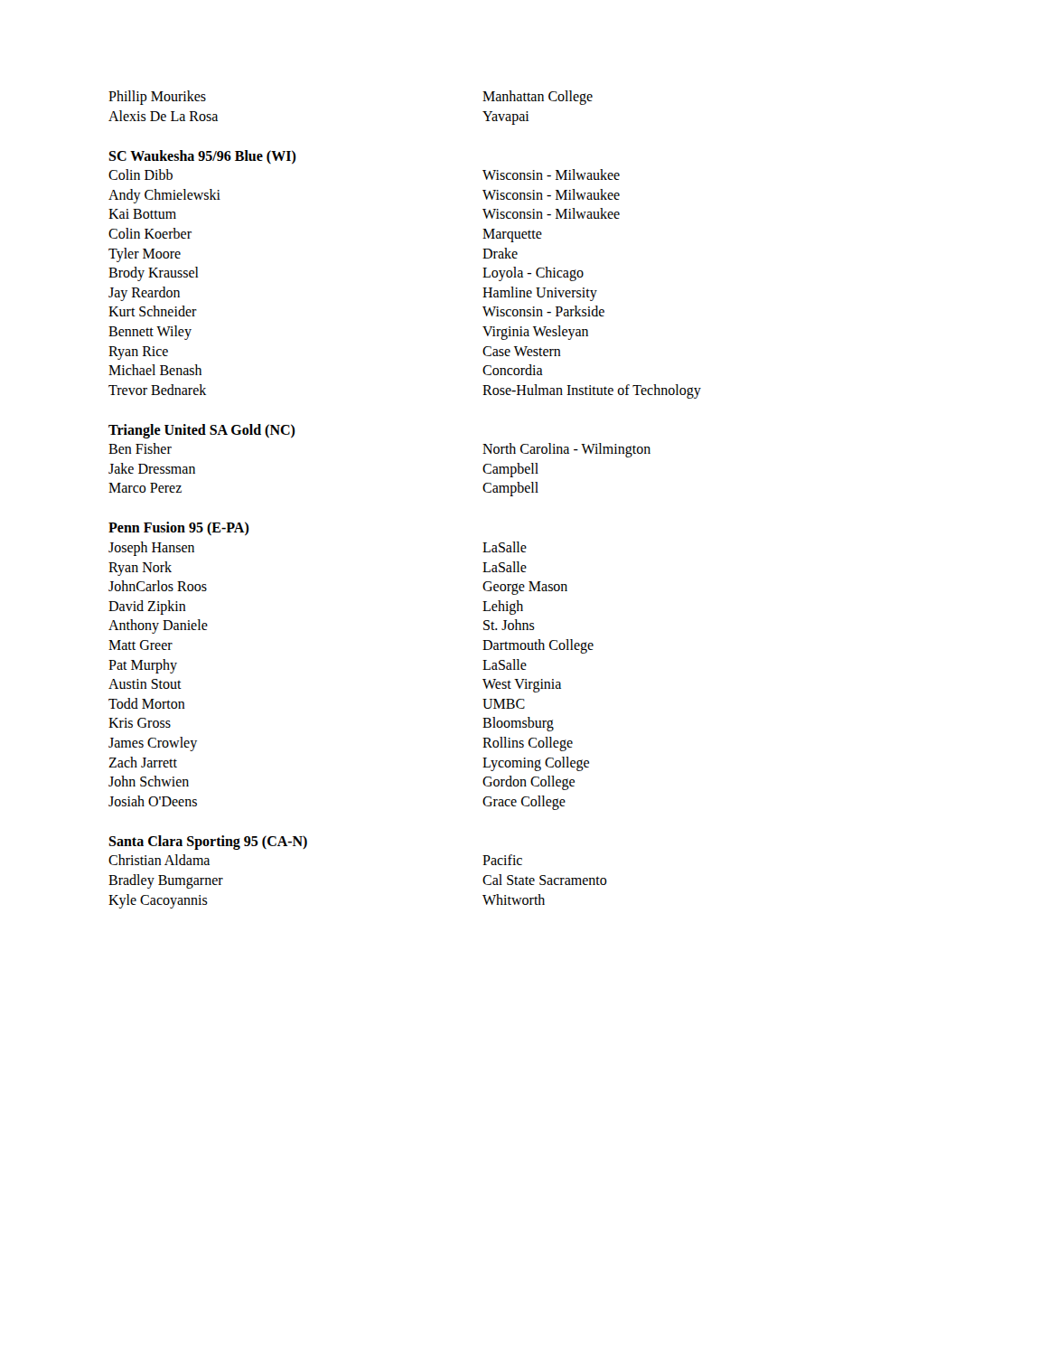| Phillip Mourikes | Manhattan College |
| Alexis De La Rosa | Yavapai |
SC Waukesha 95/96 Blue (WI)
| Colin Dibb | Wisconsin - Milwaukee |
| Andy Chmielewski | Wisconsin - Milwaukee |
| Kai Bottum | Wisconsin - Milwaukee |
| Colin Koerber | Marquette |
| Tyler Moore | Drake |
| Brody Kraussel | Loyola - Chicago |
| Jay Reardon | Hamline University |
| Kurt Schneider | Wisconsin - Parkside |
| Bennett Wiley | Virginia Wesleyan |
| Ryan Rice | Case Western |
| Michael Benash | Concordia |
| Trevor Bednarek | Rose-Hulman Institute of Technology |
Triangle United SA Gold (NC)
| Ben Fisher | North Carolina - Wilmington |
| Jake Dressman | Campbell |
| Marco Perez | Campbell |
Penn Fusion 95 (E-PA)
| Joseph Hansen | LaSalle |
| Ryan Nork | LaSalle |
| JohnCarlos Roos | George Mason |
| David Zipkin | Lehigh |
| Anthony Daniele | St. Johns |
| Matt Greer | Dartmouth College |
| Pat Murphy | LaSalle |
| Austin Stout | West Virginia |
| Todd Morton | UMBC |
| Kris Gross | Bloomsburg |
| James Crowley | Rollins College |
| Zach Jarrett | Lycoming College |
| John Schwien | Gordon College |
| Josiah O'Deens | Grace College |
Santa Clara Sporting 95 (CA-N)
| Christian Aldama | Pacific |
| Bradley Bumgarner | Cal State Sacramento |
| Kyle Cacoyannis | Whitworth |